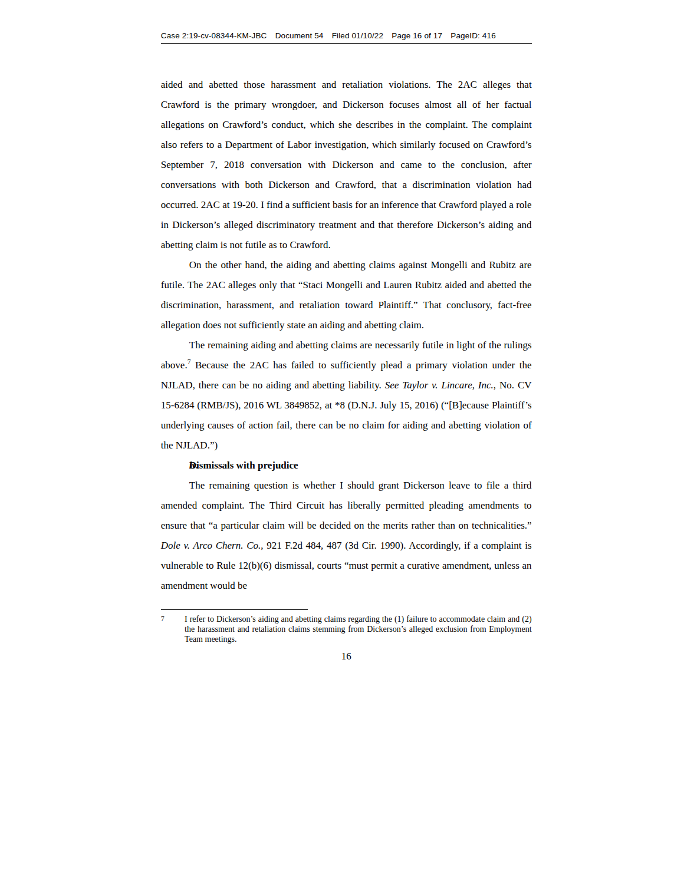Case 2:19-cv-08344-KM-JBC Document 54 Filed 01/10/22 Page 16 of 17 PageID: 416
aided and abetted those harassment and retaliation violations. The 2AC alleges that Crawford is the primary wrongdoer, and Dickerson focuses almost all of her factual allegations on Crawford’s conduct, which she describes in the complaint. The complaint also refers to a Department of Labor investigation, which similarly focused on Crawford’s September 7, 2018 conversation with Dickerson and came to the conclusion, after conversations with both Dickerson and Crawford, that a discrimination violation had occurred. 2AC at 19-20. I find a sufficient basis for an inference that Crawford played a role in Dickerson’s alleged discriminatory treatment and that therefore Dickerson’s aiding and abetting claim is not futile as to Crawford.
On the other hand, the aiding and abetting claims against Mongelli and Rubitz are futile. The 2AC alleges only that “Staci Mongelli and Lauren Rubitz aided and abetted the discrimination, harassment, and retaliation toward Plaintiff.” That conclusory, fact-free allegation does not sufficiently state an aiding and abetting claim.
The remaining aiding and abetting claims are necessarily futile in light of the rulings above.7 Because the 2AC has failed to sufficiently plead a primary violation under the NJLAD, there can be no aiding and abetting liability. See Taylor v. Lincare, Inc., No. CV 15-6284 (RMB/JS), 2016 WL 3849852, at *8 (D.N.J. July 15, 2016) (“[B]ecause Plaintiff’s underlying causes of action fail, there can be no claim for aiding and abetting violation of the NJLAD.”)
iv. Dismissals with prejudice
The remaining question is whether I should grant Dickerson leave to file a third amended complaint. The Third Circuit has liberally permitted pleading amendments to ensure that “a particular claim will be decided on the merits rather than on technicalities.” Dole v. Arco Chern. Co., 921 F.2d 484, 487 (3d Cir. 1990). Accordingly, if a complaint is vulnerable to Rule 12(b)(6) dismissal, courts “must permit a curative amendment, unless an amendment would be
7 I refer to Dickerson’s aiding and abetting claims regarding the (1) failure to accommodate claim and (2) the harassment and retaliation claims stemming from Dickerson’s alleged exclusion from Employment Team meetings.
16